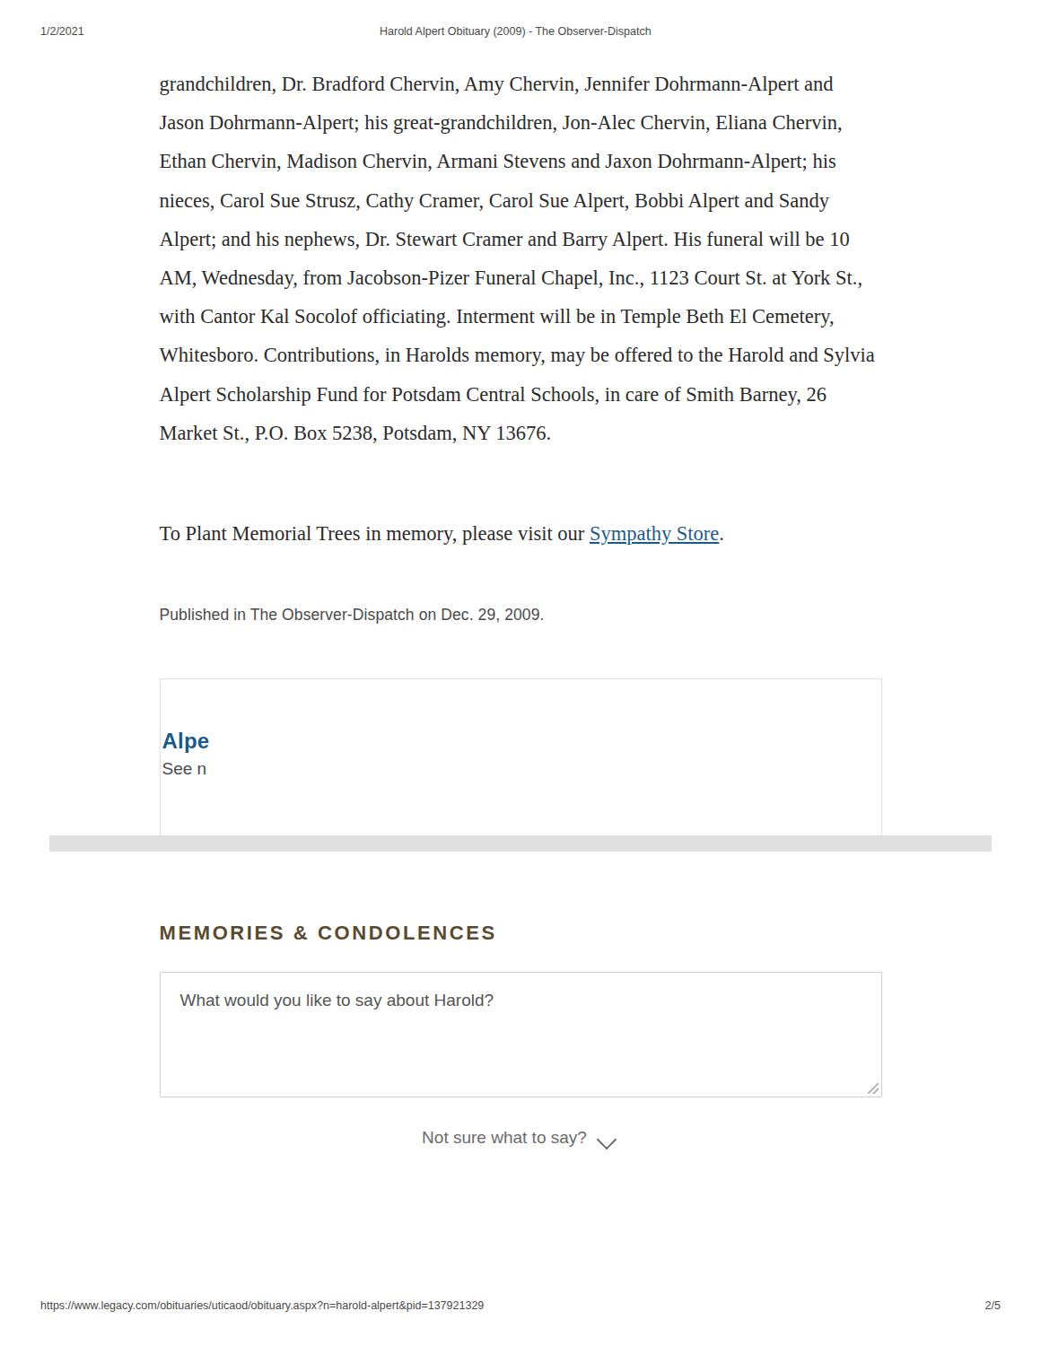1/2/2021
Harold Alpert Obituary (2009) - The Observer-Dispatch
grandchildren, Dr. Bradford Chervin, Amy Chervin, Jennifer Dohrmann-Alpert and Jason Dohrmann-Alpert; his great-grandchildren, Jon-Alec Chervin, Eliana Chervin, Ethan Chervin, Madison Chervin, Armani Stevens and Jaxon Dohrmann-Alpert; his nieces, Carol Sue Strusz, Cathy Cramer, Carol Sue Alpert, Bobbi Alpert and Sandy Alpert; and his nephews, Dr. Stewart Cramer and Barry Alpert. His funeral will be 10 AM, Wednesday, from Jacobson-Pizer Funeral Chapel, Inc., 1123 Court St. at York St., with Cantor Kal Socolof officiating. Interment will be in Temple Beth El Cemetery, Whitesboro. Contributions, in Harolds memory, may be offered to the Harold and Sylvia Alpert Scholarship Fund for Potsdam Central Schools, in care of Smith Barney, 26 Market St., P.O. Box 5238, Potsdam, NY 13676.
To Plant Memorial Trees in memory, please visit our Sympathy Store.
Published in The Observer-Dispatch on Dec. 29, 2009.
Alpe
See n
MEMORIES & CONDOLENCES
What would you like to say about Harold?
Not sure what to say?
https://www.legacy.com/obituaries/uticaod/obituary.aspx?n=harold-alpert&pid=137921329 2/5